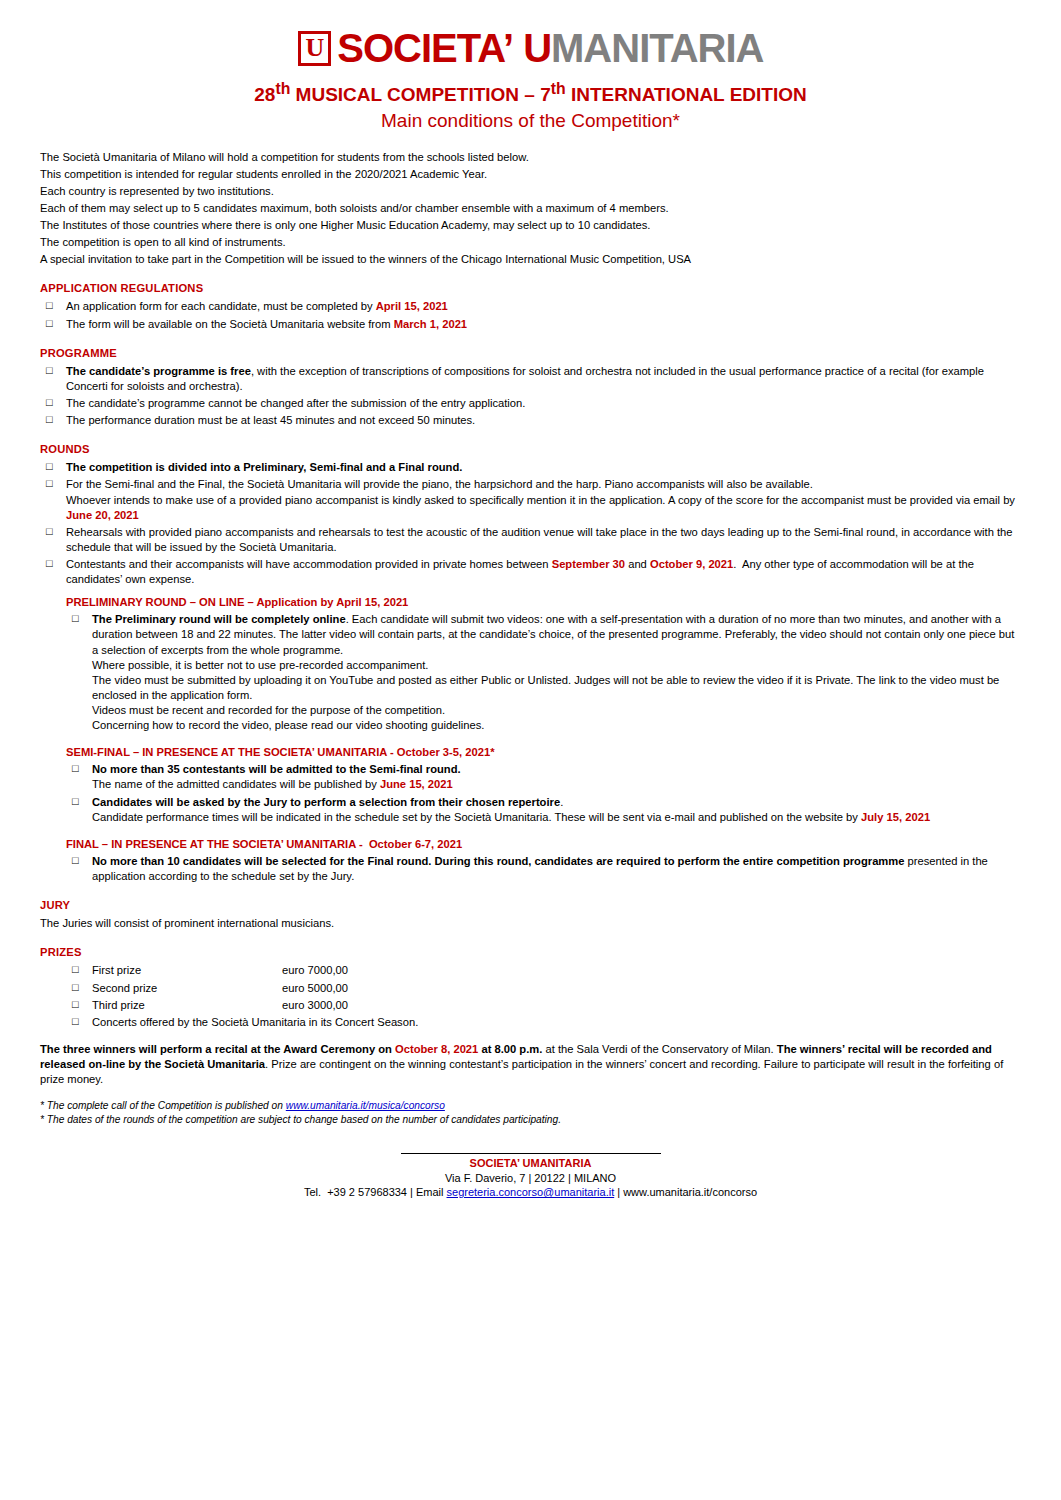USOCIETA’ UMANITARIA
28th MUSICAL COMPETITION – 7th INTERNATIONAL EDITION
Main conditions of the Competition*
The Società Umanitaria of Milano will hold a competition for students from the schools listed below.
This competition is intended for regular students enrolled in the 2020/2021 Academic Year.
Each country is represented by two institutions.
Each of them may select up to 5 candidates maximum, both soloists and/or chamber ensemble with a maximum of 4 members.
The Institutes of those countries where there is only one Higher Music Education Academy, may select up to 10 candidates.
The competition is open to all kind of instruments.
A special invitation to take part in the Competition will be issued to the winners of the Chicago International Music Competition, USA
APPLICATION REGULATIONS
An application form for each candidate, must be completed by April 15, 2021
The form will be available on the Società Umanitaria website from March 1, 2021
PROGRAMME
The candidate’s programme is free, with the exception of transcriptions of compositions for soloist and orchestra not included in the usual performance practice of a recital (for example Concerti for soloists and orchestra).
The candidate’s programme cannot be changed after the submission of the entry application.
The performance duration must be at least 45 minutes and not exceed 50 minutes.
ROUNDS
The competition is divided into a Preliminary, Semi-final and a Final round.
For the Semi-final and the Final, the Società Umanitaria will provide the piano, the harpsichord and the harp. Piano accompanists will also be available.
Whoever intends to make use of a provided piano accompanist is kindly asked to specifically mention it in the application. A copy of the score for the accompanist must be provided via email by June 20, 2021
Rehearsals with provided piano accompanists and rehearsals to test the acoustic of the audition venue will take place in the two days leading up to the Semi-final round, in accordance with the schedule that will be issued by the Società Umanitaria.
Contestants and their accompanists will have accommodation provided in private homes between September 30 and October 9, 2021. Any other type of accommodation will be at the candidates’ own expense.
PRELIMINARY ROUND – ON LINE – Application by April 15, 2021
The Preliminary round will be completely online. Each candidate will submit two videos: one with a self-presentation with a duration of no more than two minutes, and another with a duration between 18 and 22 minutes. The latter video will contain parts, at the candidate’s choice, of the presented programme. Preferably, the video should not contain only one piece but a selection of excerpts from the whole programme.
Where possible, it is better not to use pre-recorded accompaniment.
The video must be submitted by uploading it on YouTube and posted as either Public or Unlisted. Judges will not be able to review the video if it is Private. The link to the video must be enclosed in the application form.
Videos must be recent and recorded for the purpose of the competition.
Concerning how to record the video, please read our video shooting guidelines.
SEMI-FINAL – IN PRESENCE AT THE SOCIETA’ UMANITARIA - October 3-5, 2021*
No more than 35 contestants will be admitted to the Semi-final round.
The name of the admitted candidates will be published by June 15, 2021
Candidates will be asked by the Jury to perform a selection from their chosen repertoire.
Candidate performance times will be indicated in the schedule set by the Società Umanitaria. These will be sent via e-mail and published on the website by July 15, 2021
FINAL – IN PRESENCE AT THE SOCIETA’ UMANITARIA - October 6-7, 2021
No more than 10 candidates will be selected for the Final round. During this round, candidates are required to perform the entire competition programme presented in the application according to the schedule set by the Jury.
JURY
The Juries will consist of prominent international musicians.
PRIZES
First prize euro 7000,00
Second prize euro 5000,00
Third prize euro 3000,00
Concerts offered by the Società Umanitaria in its Concert Season.
The three winners will perform a recital at the Award Ceremony on October 8, 2021 at 8.00 p.m. at the Sala Verdi of the Conservatory of Milan. The winners’ recital will be recorded and released on-line by the Società Umanitaria. Prize are contingent on the winning contestant’s participation in the winners’ concert and recording. Failure to participate will result in the forfeiting of prize money.
* The complete call of the Competition is published on www.umanitaria.it/musica/concorso
* The dates of the rounds of the competition are subject to change based on the number of candidates participating.
SOCIETA’ UMANITARIA
Via F. Daverio, 7 | 20122 | MILANO
Tel. +39 2 57968334 | Email segreteria.concorso@umanitaria.it | www.umanitaria.it/concorso